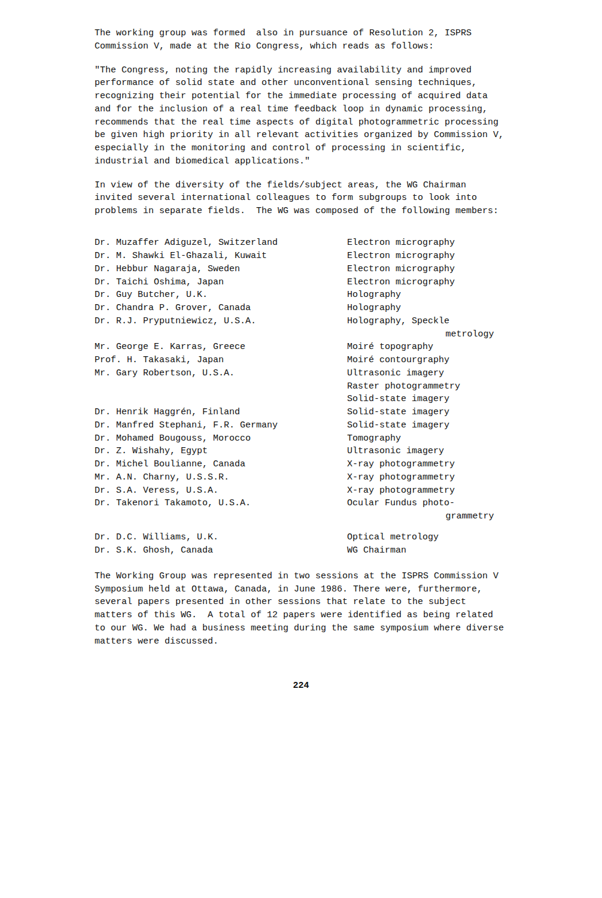The working group was formed also in pursuance of Resolution 2, ISPRS Commission V, made at the Rio Congress, which reads as follows:
"The Congress, noting the rapidly increasing availability and improved performance of solid state and other unconventional sensing techniques, recognizing their potential for the immediate processing of acquired data and for the inclusion of a real time feedback loop in dynamic processing, recommends that the real time aspects of digital photogrammetric processing be given high priority in all relevant activities organized by Commission V, especially in the monitoring and control of processing in scientific, industrial and biomedical applications."
In view of the diversity of the fields/subject areas, the WG Chairman invited several international colleagues to form subgroups to look into problems in separate fields. The WG was composed of the following members:
| Dr. Muzaffer Adiguzel, Switzerland | Electron micrography |
| Dr. M. Shawki El-Ghazali, Kuwait | Electron micrography |
| Dr. Hebbur Nagaraja, Sweden | Electron micrography |
| Dr. Taichi Oshima, Japan | Electron micrography |
| Dr. Guy Butcher, U.K. | Holography |
| Dr. Chandra P. Grover, Canada | Holography |
| Dr. R.J. Pryputniewicz, U.S.A. | Holography, Speckle metrology |
| Mr. George E. Karras, Greece | Moiré topography |
| Prof. H. Takasaki, Japan | Moiré contourgraphy |
| Mr. Gary Robertson, U.S.A. | Ultrasonic imagery Raster photogrammetry Solid-state imagery |
| Dr. Henrik Haggrén, Finland | Solid-state imagery |
| Dr. Manfred Stephani, F.R. Germany | Solid-state imagery |
| Dr. Mohamed Bougouss, Morocco | Tomography |
| Dr. Z. Wishahy, Egypt | Ultrasonic imagery |
| Dr. Michel Boulianne, Canada | X-ray photogrammetry |
| Mr. A.N. Charny, U.S.S.R. | X-ray photogrammetry |
| Dr. S.A. Veress, U.S.A. | X-ray photogrammetry |
| Dr. Takenori Takamoto, U.S.A. | Ocular Fundus photo- grammetry |
| Dr. D.C. Williams, U.K. | Optical metrology |
| Dr. S.K. Ghosh, Canada | WG Chairman |
The Working Group was represented in two sessions at the ISPRS Commission V Symposium held at Ottawa, Canada, in June 1986. There were, furthermore, several papers presented in other sessions that relate to the subject matters of this WG. A total of 12 papers were identified as being related to our WG. We had a business meeting during the same symposium where diverse matters were discussed.
224